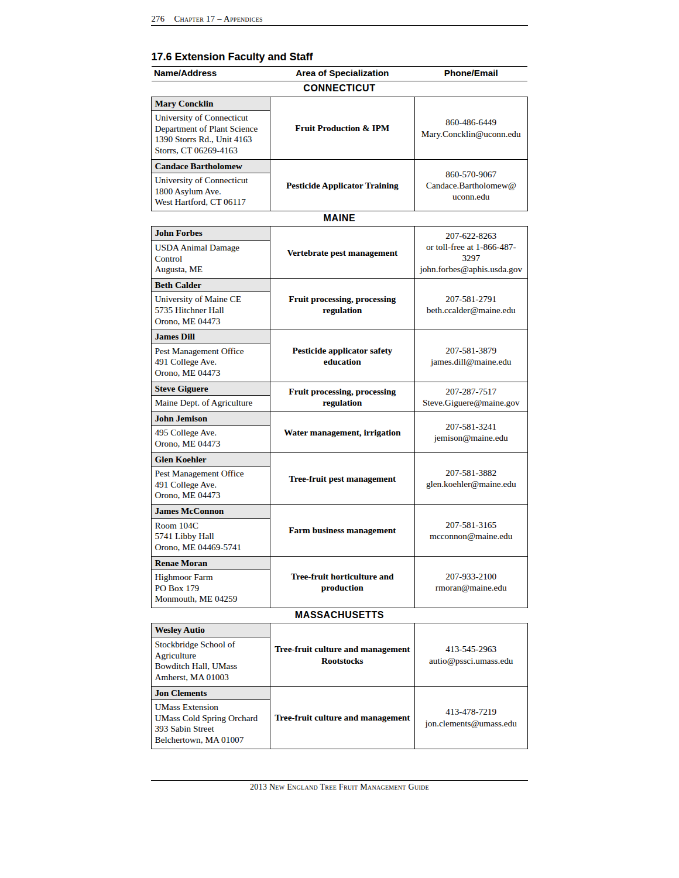276 Chapter 17 – Appendices
17.6 Extension Faculty and Staff
| Name/Address | Area of Specialization | Phone/Email |
| --- | --- | --- |
| CONNECTICUT |
| Mary Concklin | Fruit Production & IPM | 860-486-6449 Mary.Concklin@uconn.edu |
| University of Connecticut Department of Plant Science 1390 Storrs Rd., Unit 4163 Storrs, CT 06269-4163 |
| Candace Bartholomew | Pesticide Applicator Training | 860-570-9067 Candace.Bartholomew@ uconn.edu |
| University of Connecticut 1800 Asylum Ave. West Hartford, CT 06117 |
| MAINE |
| John Forbes | Vertebrate pest management | 207-622-8263 or toll-free at 1-866-487-3297 john.forbes@aphis.usda.gov |
| USDA Animal Damage Control Augusta, ME |
| Beth Calder | Fruit processing, processing regulation | 207-581-2791 beth.ccalder@maine.edu |
| University of Maine CE 5735 Hitchner Hall Orono, ME 04473 |
| James Dill | Pesticide applicator safety education | 207-581-3879 james.dill@maine.edu |
| Pest Management Office 491 College Ave. Orono, ME 04473 |
| Steve Giguere | Fruit processing, processing regulation | 207-287-7517 Steve.Giguere@maine.gov |
| Maine Dept. of Agriculture |
| John Jemison | Water management, irrigation | 207-581-3241 jemison@maine.edu |
| 495 College Ave. Orono, ME 04473 |
| Glen Koehler | Tree-fruit pest management | 207-581-3882 glen.koehler@maine.edu |
| Pest Management Office 491 College Ave. Orono, ME 04473 |
| James McConnon | Farm business management | 207-581-3165 mcconnon@maine.edu |
| Room 104C 5741 Libby Hall Orono, ME 04469-5741 |
| Renae Moran | Tree-fruit horticulture and production | 207-933-2100 rmoran@maine.edu |
| Highmoor Farm PO Box 179 Monmouth, ME 04259 |
| MASSACHUSETTS |
| Wesley Autio | Tree-fruit culture and management Rootstocks | 413-545-2963 autio@pssci.umass.edu |
| Stockbridge School of Agriculture Bowditch Hall, UMass Amherst, MA 01003 |
| Jon Clements | Tree-fruit culture and management | 413-478-7219 jon.clements@umass.edu |
| UMass Extension UMass Cold Spring Orchard 393 Sabin Street Belchertown, MA 01007 |
2013 New England Tree Fruit Management Guide